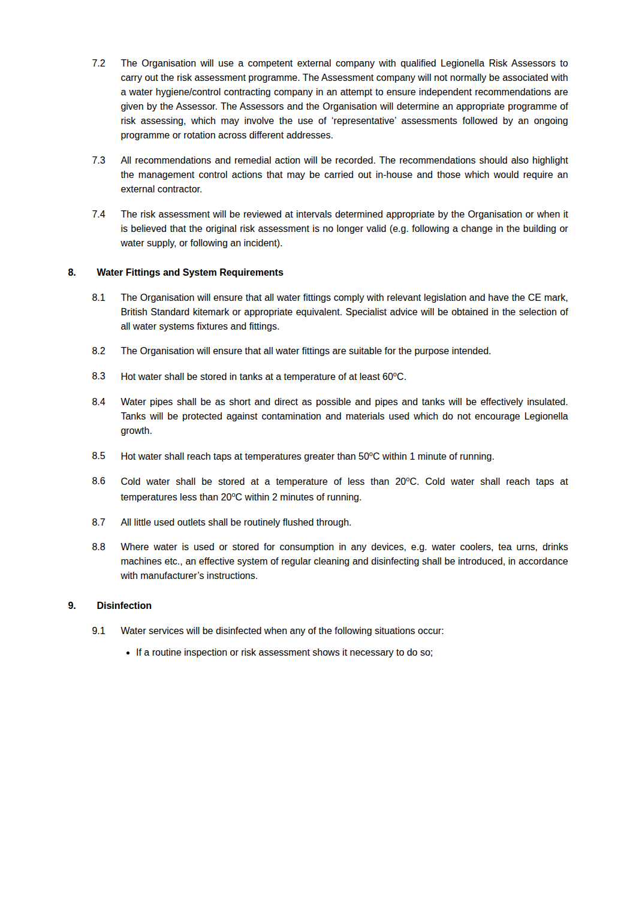7.2
The Organisation will use a competent external company with qualified Legionella Risk Assessors to carry out the risk assessment programme. The Assessment company will not normally be associated with a water hygiene/control contracting company in an attempt to ensure independent recommendations are given by the Assessor. The Assessors and the Organisation will determine an appropriate programme of risk assessing, which may involve the use of ‘representative’ assessments followed by an ongoing programme or rotation across different addresses.
7.3
All recommendations and remedial action will be recorded. The recommendations should also highlight the management control actions that may be carried out in-house and those which would require an external contractor.
7.4
The risk assessment will be reviewed at intervals determined appropriate by the Organisation or when it is believed that the original risk assessment is no longer valid (e.g. following a change in the building or water supply, or following an incident).
8. Water Fittings and System Requirements
8.1
The Organisation will ensure that all water fittings comply with relevant legislation and have the CE mark, British Standard kitemark or appropriate equivalent. Specialist advice will be obtained in the selection of all water systems fixtures and fittings.
8.2
The Organisation will ensure that all water fittings are suitable for the purpose intended.
8.3
Hot water shall be stored in tanks at a temperature of at least 60oC.
8.4
Water pipes shall be as short and direct as possible and pipes and tanks will be effectively insulated. Tanks will be protected against contamination and materials used which do not encourage Legionella growth.
8.5
Hot water shall reach taps at temperatures greater than 50oC within 1 minute of running.
8.6
Cold water shall be stored at a temperature of less than 20oC. Cold water shall reach taps at temperatures less than 20oC within 2 minutes of running.
8.7
All little used outlets shall be routinely flushed through.
8.8
Where water is used or stored for consumption in any devices, e.g. water coolers, tea urns, drinks machines etc., an effective system of regular cleaning and disinfecting shall be introduced, in accordance with manufacturer’s instructions.
9. Disinfection
9.1
Water services will be disinfected when any of the following situations occur:
If a routine inspection or risk assessment shows it necessary to do so;